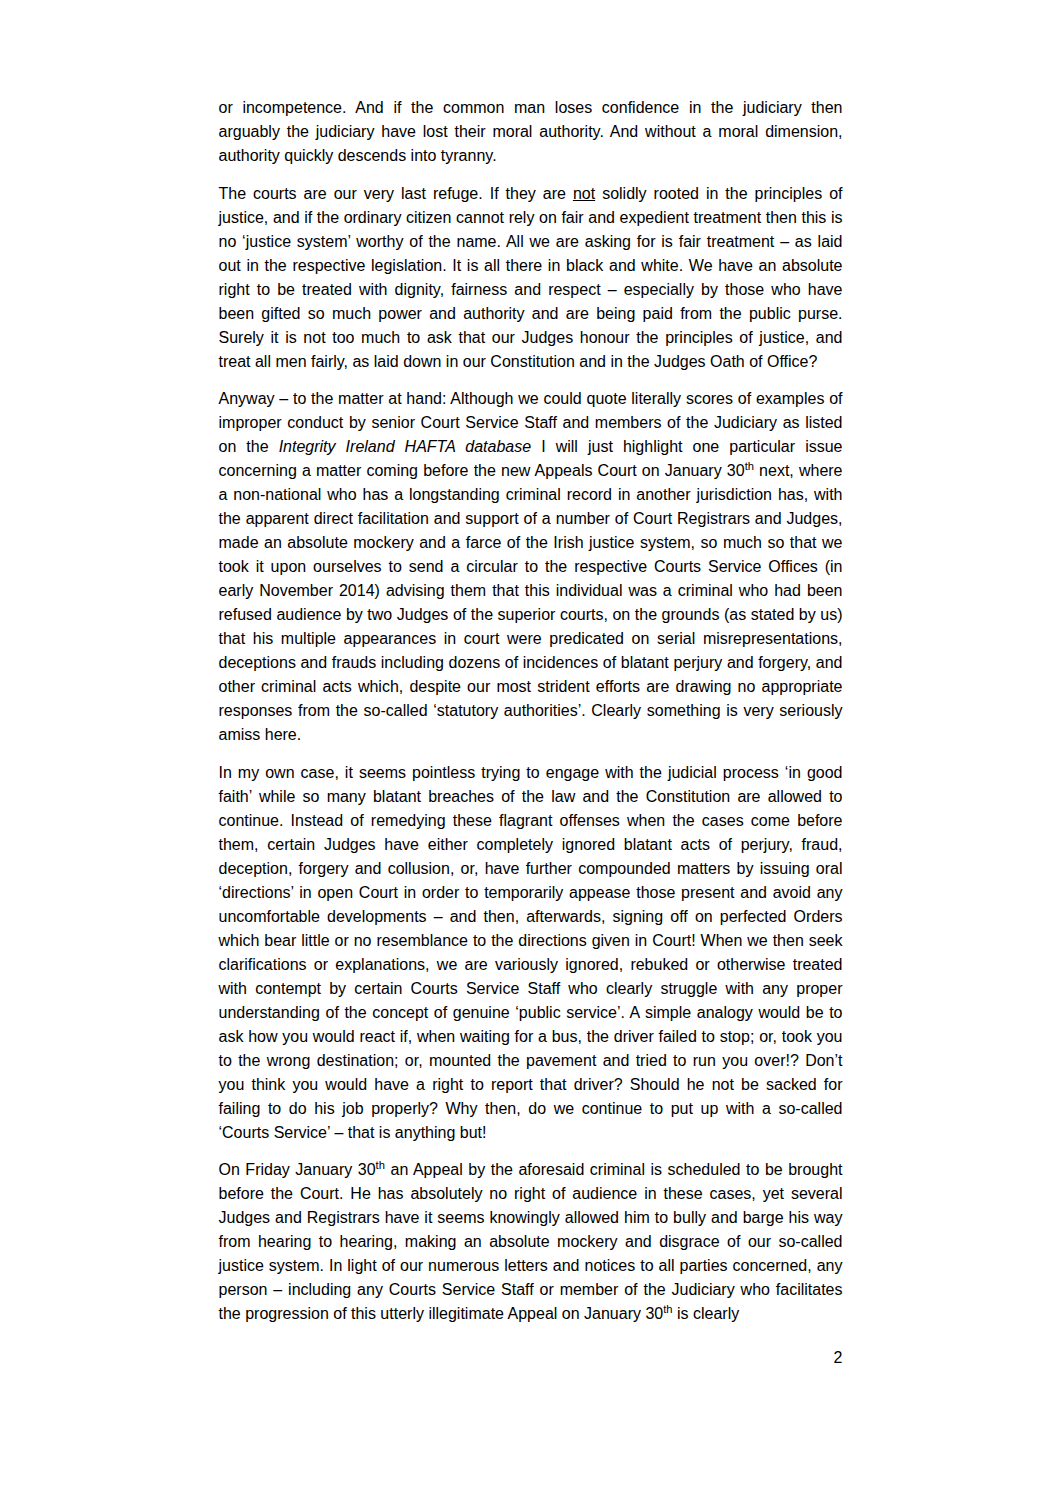or incompetence. And if the common man loses confidence in the judiciary then arguably the judiciary have lost their moral authority. And without a moral dimension, authority quickly descends into tyranny.
The courts are our very last refuge. If they are not solidly rooted in the principles of justice, and if the ordinary citizen cannot rely on fair and expedient treatment then this is no ‘justice system’ worthy of the name. All we are asking for is fair treatment – as laid out in the respective legislation. It is all there in black and white. We have an absolute right to be treated with dignity, fairness and respect – especially by those who have been gifted so much power and authority and are being paid from the public purse. Surely it is not too much to ask that our Judges honour the principles of justice, and treat all men fairly, as laid down in our Constitution and in the Judges Oath of Office?
Anyway – to the matter at hand: Although we could quote literally scores of examples of improper conduct by senior Court Service Staff and members of the Judiciary as listed on the Integrity Ireland HAFTA database I will just highlight one particular issue concerning a matter coming before the new Appeals Court on January 30th next, where a non-national who has a longstanding criminal record in another jurisdiction has, with the apparent direct facilitation and support of a number of Court Registrars and Judges, made an absolute mockery and a farce of the Irish justice system, so much so that we took it upon ourselves to send a circular to the respective Courts Service Offices (in early November 2014) advising them that this individual was a criminal who had been refused audience by two Judges of the superior courts, on the grounds (as stated by us) that his multiple appearances in court were predicated on serial misrepresentations, deceptions and frauds including dozens of incidences of blatant perjury and forgery, and other criminal acts which, despite our most strident efforts are drawing no appropriate responses from the so-called ‘statutory authorities’. Clearly something is very seriously amiss here.
In my own case, it seems pointless trying to engage with the judicial process ‘in good faith’ while so many blatant breaches of the law and the Constitution are allowed to continue. Instead of remedying these flagrant offenses when the cases come before them, certain Judges have either completely ignored blatant acts of perjury, fraud, deception, forgery and collusion, or, have further compounded matters by issuing oral ‘directions’ in open Court in order to temporarily appease those present and avoid any uncomfortable developments – and then, afterwards, signing off on perfected Orders which bear little or no resemblance to the directions given in Court! When we then seek clarifications or explanations, we are variously ignored, rebuked or otherwise treated with contempt by certain Courts Service Staff who clearly struggle with any proper understanding of the concept of genuine ‘public service’. A simple analogy would be to ask how you would react if, when waiting for a bus, the driver failed to stop; or, took you to the wrong destination; or, mounted the pavement and tried to run you over!? Don’t you think you would have a right to report that driver? Should he not be sacked for failing to do his job properly? Why then, do we continue to put up with a so-called ‘Courts Service’ – that is anything but!
On Friday January 30th an Appeal by the aforesaid criminal is scheduled to be brought before the Court. He has absolutely no right of audience in these cases, yet several Judges and Registrars have it seems knowingly allowed him to bully and barge his way from hearing to hearing, making an absolute mockery and disgrace of our so-called justice system. In light of our numerous letters and notices to all parties concerned, any person – including any Courts Service Staff or member of the Judiciary who facilitates the progression of this utterly illegitimate Appeal on January 30th is clearly
2